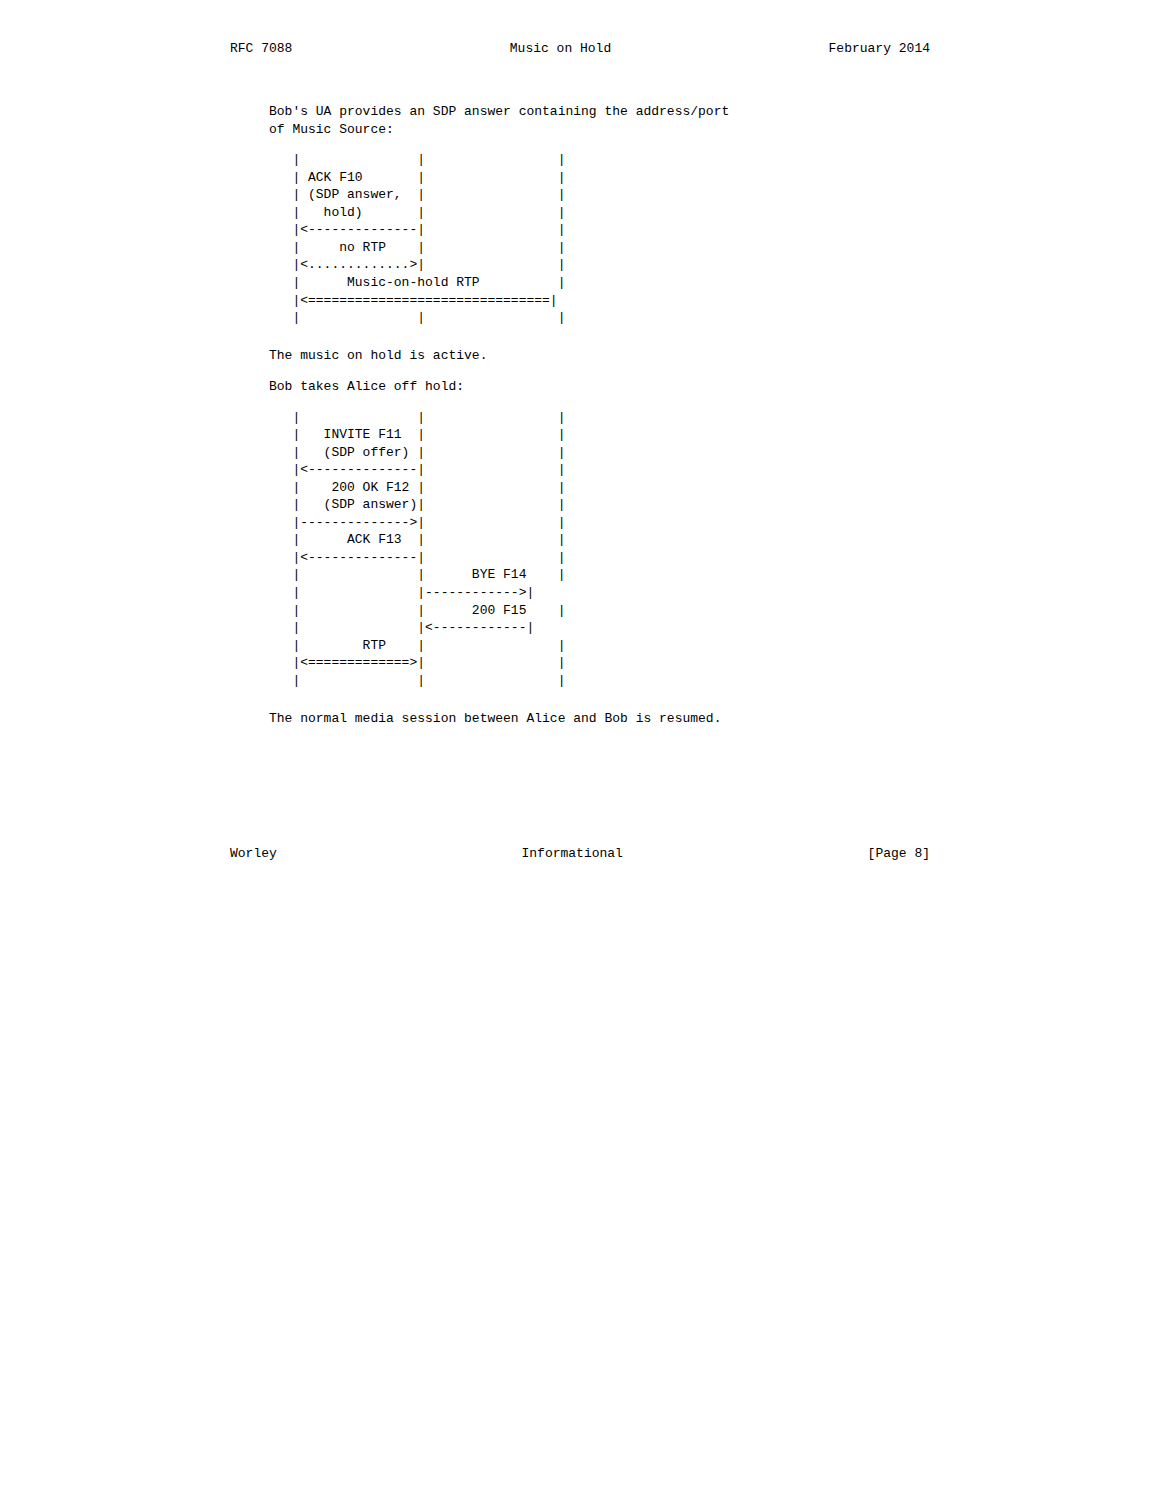RFC 7088 Music on Hold February 2014
Bob's UA provides an SDP answer containing the address/port
of Music Source:
   |               |                 |
   | ACK F10       |                 |
   | (SDP answer,  |                 |
   |   hold)       |                 |
   |<--------------|                 |
   |     no RTP    |                 |
   |<.............>|                 |
   |      Music-on-hold RTP          |
   |<===============================|
   |               |                 |
The music on hold is active.
Bob takes Alice off hold:
   |               |                 |
   |   INVITE F11  |                 |
   |   (SDP offer) |                 |
   |<--------------|                 |
   |    200 OK F12 |                 |
   |   (SDP answer)|                 |
   |-------------->|                 |
   |      ACK F13  |                 |
   |<--------------|                 |
   |               |      BYE F14    |
   |               |------------>|
   |               |      200 F15    |
   |               |<------------|
   |        RTP    |                 |
   |<=============>|                 |
   |               |                 |
The normal media session between Alice and Bob is resumed.
Worley Informational [Page 8]